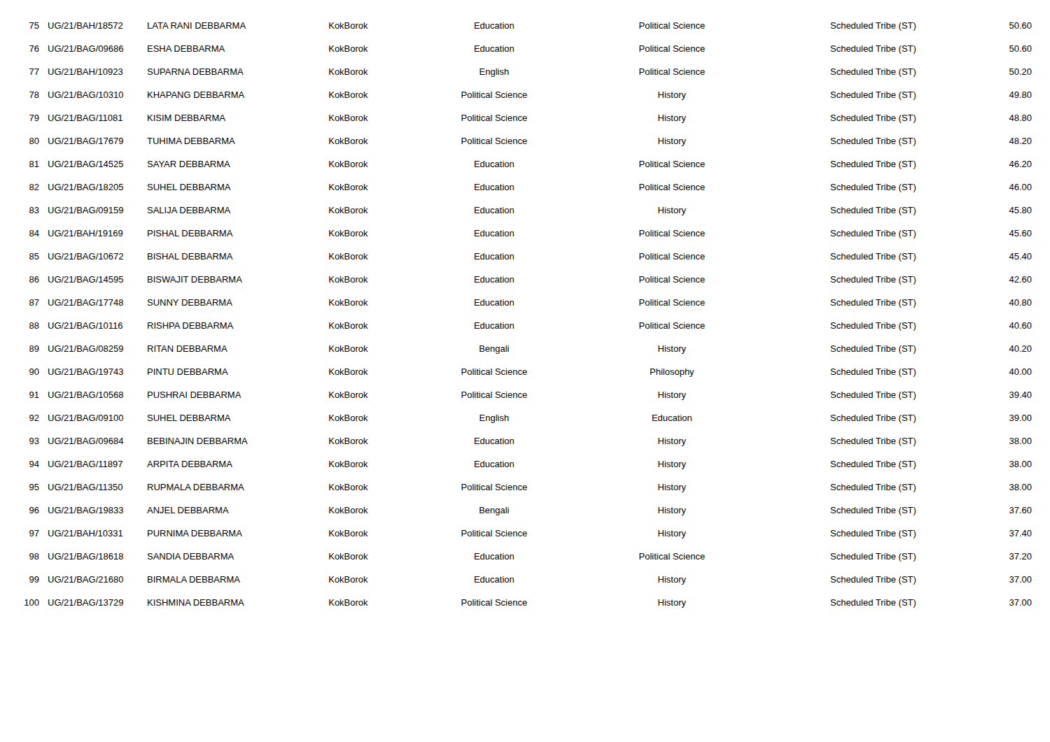| 75 | UG/21/BAH/18572 | LATA RANI DEBBARMA | KokBorok | Education | Political Science | Scheduled Tribe (ST) | 50.60 |
| 76 | UG/21/BAG/09686 | ESHA DEBBARMA | KokBorok | Education | Political Science | Scheduled Tribe (ST) | 50.60 |
| 77 | UG/21/BAH/10923 | SUPARNA DEBBARMA | KokBorok | English | Political Science | Scheduled Tribe (ST) | 50.20 |
| 78 | UG/21/BAG/10310 | KHAPANG DEBBARMA | KokBorok | Political Science | History | Scheduled Tribe (ST) | 49.80 |
| 79 | UG/21/BAG/11081 | KISIM DEBBARMA | KokBorok | Political Science | History | Scheduled Tribe (ST) | 48.80 |
| 80 | UG/21/BAG/17679 | TUHIMA DEBBARMA | KokBorok | Political Science | History | Scheduled Tribe (ST) | 48.20 |
| 81 | UG/21/BAG/14525 | SAYAR DEBBARMA | KokBorok | Education | Political Science | Scheduled Tribe (ST) | 46.20 |
| 82 | UG/21/BAG/18205 | SUHEL DEBBARMA | KokBorok | Education | Political Science | Scheduled Tribe (ST) | 46.00 |
| 83 | UG/21/BAG/09159 | SALIJA DEBBARMA | KokBorok | Education | History | Scheduled Tribe (ST) | 45.80 |
| 84 | UG/21/BAH/19169 | PISHAL DEBBARMA | KokBorok | Education | Political Science | Scheduled Tribe (ST) | 45.60 |
| 85 | UG/21/BAG/10672 | BISHAL DEBBARMA | KokBorok | Education | Political Science | Scheduled Tribe (ST) | 45.40 |
| 86 | UG/21/BAG/14595 | BISWAJIT DEBBARMA | KokBorok | Education | Political Science | Scheduled Tribe (ST) | 42.60 |
| 87 | UG/21/BAG/17748 | SUNNY DEBBARMA | KokBorok | Education | Political Science | Scheduled Tribe (ST) | 40.80 |
| 88 | UG/21/BAG/10116 | RISHPA DEBBARMA | KokBorok | Education | Political Science | Scheduled Tribe (ST) | 40.60 |
| 89 | UG/21/BAG/08259 | RITAN DEBBARMA | KokBorok | Bengali | History | Scheduled Tribe (ST) | 40.20 |
| 90 | UG/21/BAG/19743 | PINTU DEBBARMA | KokBorok | Political Science | Philosophy | Scheduled Tribe (ST) | 40.00 |
| 91 | UG/21/BAG/10568 | PUSHRAI DEBBARMA | KokBorok | Political Science | History | Scheduled Tribe (ST) | 39.40 |
| 92 | UG/21/BAG/09100 | SUHEL DEBBARMA | KokBorok | English | Education | Scheduled Tribe (ST) | 39.00 |
| 93 | UG/21/BAG/09684 | BEBINAJIN DEBBARMA | KokBorok | Education | History | Scheduled Tribe (ST) | 38.00 |
| 94 | UG/21/BAG/11897 | ARPITA DEBBARMA | KokBorok | Education | History | Scheduled Tribe (ST) | 38.00 |
| 95 | UG/21/BAG/11350 | RUPMALA DEBBARMA | KokBorok | Political Science | History | Scheduled Tribe (ST) | 38.00 |
| 96 | UG/21/BAG/19833 | ANJEL DEBBARMA | KokBorok | Bengali | History | Scheduled Tribe (ST) | 37.60 |
| 97 | UG/21/BAH/10331 | PURNIMA DEBBARMA | KokBorok | Political Science | History | Scheduled Tribe (ST) | 37.40 |
| 98 | UG/21/BAG/18618 | SANDIA DEBBARMA | KokBorok | Education | Political Science | Scheduled Tribe (ST) | 37.20 |
| 99 | UG/21/BAG/21680 | BIRMALA DEBBARMA | KokBorok | Education | History | Scheduled Tribe (ST) | 37.00 |
| 100 | UG/21/BAG/13729 | KISHMINA DEBBARMA | KokBorok | Political Science | History | Scheduled Tribe (ST) | 37.00 |